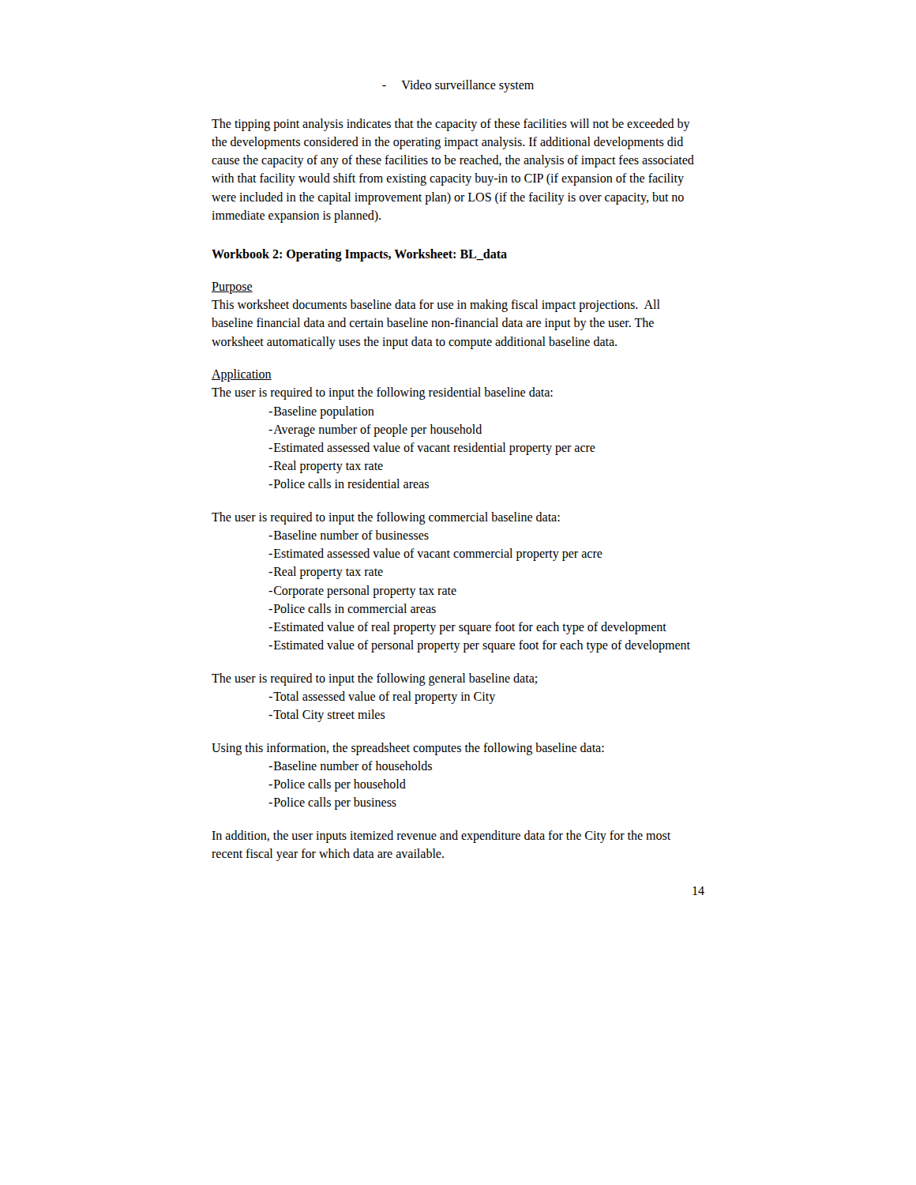-Video surveillance system
The tipping point analysis indicates that the capacity of these facilities will not be exceeded by the developments considered in the operating impact analysis. If additional developments did cause the capacity of any of these facilities to be reached, the analysis of impact fees associated with that facility would shift from existing capacity buy-in to CIP (if expansion of the facility were included in the capital improvement plan) or LOS (if the facility is over capacity, but no immediate expansion is planned).
Workbook 2: Operating Impacts, Worksheet: BL_data
Purpose
This worksheet documents baseline data for use in making fiscal impact projections. All baseline financial data and certain baseline non-financial data are input by the user. The worksheet automatically uses the input data to compute additional baseline data.
Application
The user is required to input the following residential baseline data:
Baseline population
Average number of people per household
Estimated assessed value of vacant residential property per acre
Real property tax rate
Police calls in residential areas
The user is required to input the following commercial baseline data:
Baseline number of businesses
Estimated assessed value of vacant commercial property per acre
Real property tax rate
Corporate personal property tax rate
Police calls in commercial areas
Estimated value of real property per square foot for each type of development
Estimated value of personal property per square foot for each type of development
The user is required to input the following general baseline data;
Total assessed value of real property in City
Total City street miles
Using this information, the spreadsheet computes the following baseline data:
Baseline number of households
Police calls per household
Police calls per business
In addition, the user inputs itemized revenue and expenditure data for the City for the most recent fiscal year for which data are available.
14